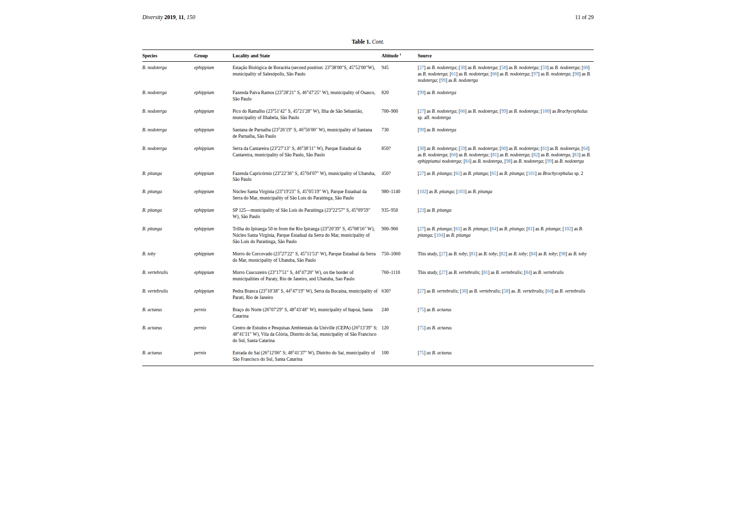Diversity 2019, 11, 150
11 of 29
Table 1. Cont.
| Species | Group | Locality and State | Altitude 1 | Source |
| --- | --- | --- | --- | --- |
| B. nodoterga | ephippium | Estação Biológica de Boracéia (second position: 23°38′00″S, 45°52′00″W), municipality of Salesópolis, São Paulo | 945 | [ 27 ] as B. nodoterga ; [ 30 ] as B. nodoterga ; [ 58 ] as B. nodoterga ; [ 59 ] as B. nodoterga ; [ 60 ] as B. nodoterga ; [ 61 ] as B. nodoterga ; [ 66 ] as B. nodoterga ; [ 97 ] as B. nodoterga ; [ 98 ] as B. nodoterga ; [ 99 ] as B. nodoterga |
| B. nodoterga | ephippium | Fazenda Paiva Ramos (23°28′21″ S, 46°47′25″ W), municipality of Osasco, São Paulo | 820 | [ 99 ] as B. nodoterga |
| B. nodoterga | ephippium | Pico do Ramalho (23°51′42″ S, 45°21′28″ W), Ilha de São Sebastião, municipality of Ilhabela, São Paulo | 700–900 | [ 27 ] as B. nodoterga ; [ 66 ] as B. nodoterga ; [ 99 ] as B. nodoterga ; [ 100 ] as Brachycephalus sp. aff. nodoterga |
| B. nodoterga | ephippium | Santana de Parnaíba (23°26′19″ S, 46°56′06″ W), municipality of Santana de Parnaíba, São Paulo | 730 | [ 99 ] as B. nodoterga |
| B. nodoterga | ephippium | Serra da Cantareira (23°27′13″ S, 46°38′11″ W), Parque Estadual da Cantareira, municipality of São Paulo, São Paulo | 850? | [ 30 ] as B. nodoterga ; [ 59 ] as B. nodoterga ; [ 60 ] as B. nodoterga ; [ 61 ] as B. nodoterga , [ 64 ] as B. nodoterga ; [ 66 ] as B. nodoterga ; [ 81 ] as B. nodoterga ; [ 82 ] as B. nodoterga , [ 83 ] as B. ephippiumsi nodoterga ; [ 84 ] as B. nodoterga , [ 98 ] as B. nodoterga ; [ 99 ] as B. nodoterga |
| B. pitanga | ephippium | Fazenda Capricórnio (23°22′36″ S, 45°04′07″ W), municipality of Ubatuba, São Paulo | 450? | [ 27 ] as B. pitanga ; [ 61 ] as B. pitanga ; [ 65 ] as B. pitanga ; [ 101 ] as Brachycephalus sp. 2 |
| B. pitanga | ephippium | Núcleo Santa Virgínia (23°19′23″ S, 45°05′19″ W), Parque Estadual da Serra do Mar, municipality of São Luis do Paraitinga, São Paulo | 980–1140 | [ 102 ] as B. pitanga ; [ 103 ] as B. pitanga |
| B. pitanga | ephippium | SP 125—municipality of São Luís do Paraitinga (23°22′57″ S, 45°09′59″ W), São Paulo | 935–950 | [ 23 ] as B. pitanga |
| B. pitanga | ephippium | Trilha do Ipiranga 50 m from the Rio Ipiranga (23°20′39″ S, 45°08′16″ W), Núcleo Santa Virgínia, Parque Estadual da Serra do Mar, municipality of São Luis do Paraitinga, São Paulo | 900–960 | [ 27 ] as B. pitanga ; [ 61 ] as B. pitanga ; [ 64 ] as B. pitanga ; [ 81 ] as B. pitanga ; [ 102 ] as B. pitanga ; [ 104 ] as B. pitanga |
| B. toby | ephippium | Morro do Corcovado (23°27′22″ S, 45°11′53″ W), Parque Estadual da Serra do Mar, municipality of Ubatuba, São Paulo | 750–1060 | This study, [ 27 ] as B. toby ; [ 81 ] as B. toby ; [ 82 ] as B. toby ; [ 84 ] as B. toby ; [ 98 ] as B. toby |
| B. vertebralis | ephippium | Morro Cuscuzeiro (23°17′51″ S, 44°47′20″ W), on the border of municipalities of Paraty, Rio de Janeiro, and Ubatuba, Sao Paulo | 760–1110 | This study, [ 27 ] as B. vertebralis ; [ 81 ] as B. vertebralis ; [ 84 ] as B. vertebralis |
| B. vertebralis | ephippium | Pedra Branca (23°10′38″ S, 44°47′19″ W), Serra da Bocaina, municipality of Parati, Rio de Janeiro | 630? | [ 27 ] as B. vertebralis ; [ 30 ] as B. vertebralis ; [ 58 ] as. B. vertebralis ; [ 64 ] as B. vertebralis |
| B. actaeus | pernix | Braço do Norte (26°07′29″ S, 48°43′48″ W), municipality of Itapoá, Santa Catarina | 240 | [ 75 ] as B. actaeus |
| B. actaeus | pernix | Centro de Estudos e Pesquisas Ambientais da Univille (CEPA) (26°13′39″ S; 48°41′31″ W), Vila da Glória, Distrito do Saí, municipality of São Francisco do Sul, Santa Catarina | 120 | [ 75 ] as B. actaeus |
| B. actaeus | pernix | Estrada do Saí (26°12′06″ S; 48°41′37″ W), Distrito do Saí, municipality of São Francisco do Sul, Santa Catarina | 100 | [ 75 ] as B. actaeus |